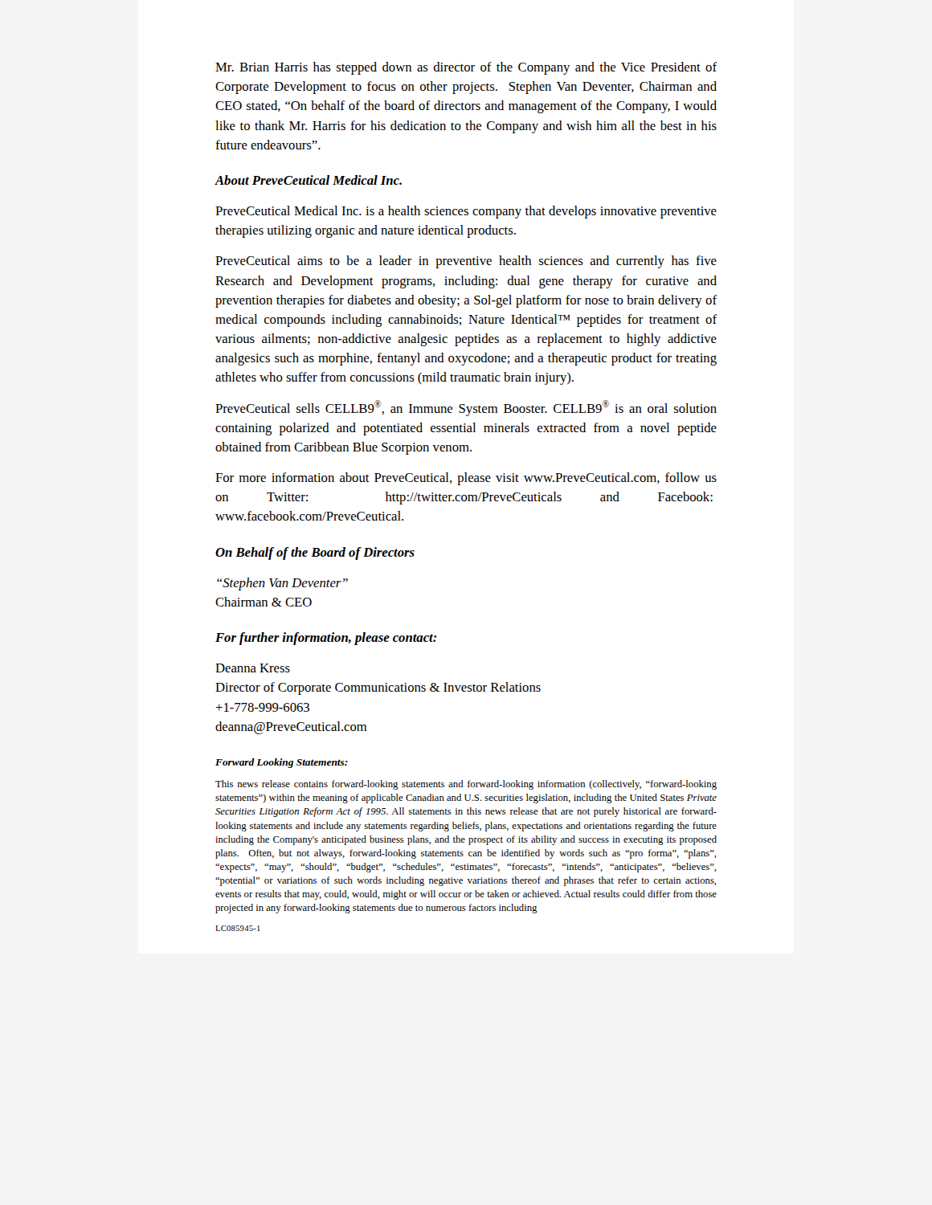Mr. Brian Harris has stepped down as director of the Company and the Vice President of Corporate Development to focus on other projects. Stephen Van Deventer, Chairman and CEO stated, “On behalf of the board of directors and management of the Company, I would like to thank Mr. Harris for his dedication to the Company and wish him all the best in his future endeavours”.
About PreveCeutical Medical Inc.
PreveCeutical Medical Inc. is a health sciences company that develops innovative preventive therapies utilizing organic and nature identical products.
PreveCeutical aims to be a leader in preventive health sciences and currently has five Research and Development programs, including: dual gene therapy for curative and prevention therapies for diabetes and obesity; a Sol-gel platform for nose to brain delivery of medical compounds including cannabinoids; Nature Identical™ peptides for treatment of various ailments; non-addictive analgesic peptides as a replacement to highly addictive analgesics such as morphine, fentanyl and oxycodone; and a therapeutic product for treating athletes who suffer from concussions (mild traumatic brain injury).
PreveCeutical sells CELLB9®, an Immune System Booster. CELLB9® is an oral solution containing polarized and potentiated essential minerals extracted from a novel peptide obtained from Caribbean Blue Scorpion venom.
For more information about PreveCeutical, please visit www.PreveCeutical.com, follow us on Twitter: http://twitter.com/PreveCeuticals and Facebook: www.facebook.com/PreveCeutical.
On Behalf of the Board of Directors
“Stephen Van Deventer”
Chairman & CEO
For further information, please contact:
Deanna Kress
Director of Corporate Communications & Investor Relations
+1-778-999-6063
deanna@PreveCeutical.com
Forward Looking Statements:
This news release contains forward-looking statements and forward-looking information (collectively, “forward-looking statements”) within the meaning of applicable Canadian and U.S. securities legislation, including the United States Private Securities Litigation Reform Act of 1995. All statements in this news release that are not purely historical are forward-looking statements and include any statements regarding beliefs, plans, expectations and orientations regarding the future including the Company's anticipated business plans, and the prospect of its ability and success in executing its proposed plans. Often, but not always, forward-looking statements can be identified by words such as “pro forma”, “plans”, “expects”, “may”, “should”, “budget”, “schedules”, “estimates”, “forecasts”, “intends”, “anticipates”, “believes”, “potential” or variations of such words including negative variations thereof and phrases that refer to certain actions, events or results that may, could, would, might or will occur or be taken or achieved. Actual results could differ from those projected in any forward-looking statements due to numerous factors including
LC085945-1